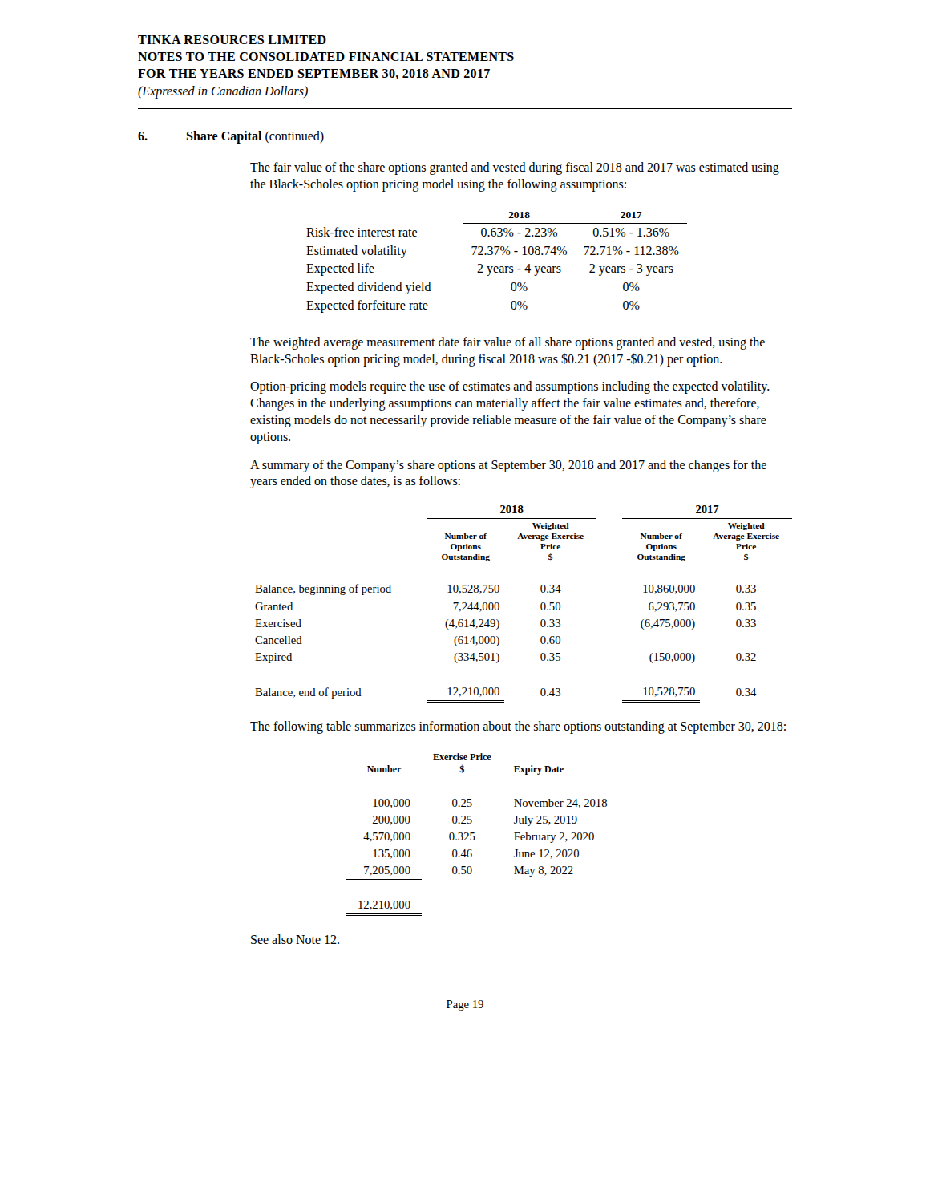TINKA RESOURCES LIMITED
NOTES TO THE CONSOLIDATED FINANCIAL STATEMENTS
FOR THE YEARS ENDED SEPTEMBER 30, 2018 AND 2017
(Expressed in Canadian Dollars)
6. Share Capital (continued)
The fair value of the share options granted and vested during fiscal 2018 and 2017 was estimated using the Black-Scholes option pricing model using the following assumptions:
| | 2018 | 2017 |
| Risk-free interest rate | 0.63% - 2.23% | 0.51% - 1.36% |
| Estimated volatility | 72.37% - 108.74% | 72.71% - 112.38% |
| Expected life | 2 years - 4 years | 2 years - 3 years |
| Expected dividend yield | 0% | 0% |
| Expected forfeiture rate | 0% | 0% |
The weighted average measurement date fair value of all share options granted and vested, using the Black-Scholes option pricing model, during fiscal 2018 was $0.21 (2017 -$0.21) per option.
Option-pricing models require the use of estimates and assumptions including the expected volatility. Changes in the underlying assumptions can materially affect the fair value estimates and, therefore, existing models do not necessarily provide reliable measure of the fair value of the Company’s share options.
A summary of the Company’s share options at September 30, 2018 and 2017 and the changes for the years ended on those dates, is as follows:
| | 2018 | | 2017 |
| | Number of Options Outstanding | Weighted Average Exercise Price $ | | Number of Options Outstanding | Weighted Average Exercise Price $ |
| Balance, beginning of period | 10,528,750 | 0.34 | | 10,860,000 | 0.33 |
| Granted | 7,244,000 | 0.50 | | 6,293,750 | 0.35 |
| Exercised | (4,614,249) | 0.33 | | (6,475,000) | 0.33 |
| Cancelled | (614,000) | 0.60 | | | |
| Expired | (334,501) | 0.35 | | (150,000) | 0.32 |
| Balance, end of period | 12,210,000 | 0.43 | | 10,528,750 | 0.34 |
The following table summarizes information about the share options outstanding at September 30, 2018:
| Number | Exercise Price $ | Expiry Date |
| --- | --- | --- |
| 100,000 | 0.25 | November 24, 2018 |
| 200,000 | 0.25 | July 25, 2019 |
| 4,570,000 | 0.325 | February 2, 2020 |
| 135,000 | 0.46 | June 12, 2020 |
| 7,205,000 | 0.50 | May 8, 2022 |
| 12,210,000 | | |
See also Note 12.
Page 19